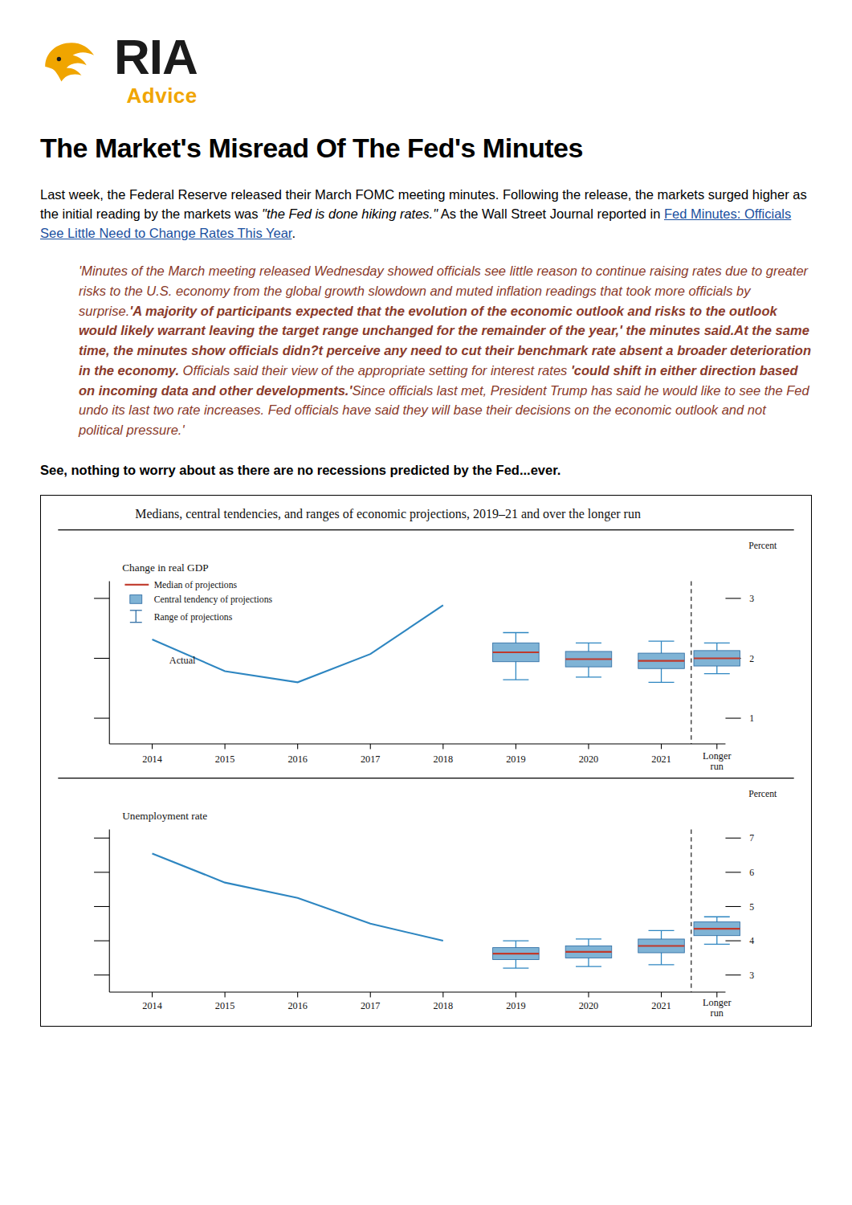RIA Advice
The Market's Misread Of The Fed's Minutes
Last week, the Federal Reserve released their March FOMC meeting minutes. Following the release, the markets surged higher as the initial reading by the markets was "the Fed is done hiking rates." As the Wall Street Journal reported in Fed Minutes: Officials See Little Need to Change Rates This Year.
'Minutes of the March meeting released Wednesday showed officials see little reason to continue raising rates due to greater risks to the U.S. economy from the global growth slowdown and muted inflation readings that took more officials by surprise.'A majority of participants expected that the evolution of the economic outlook and risks to the outlook would likely warrant leaving the target range unchanged for the remainder of the year,' the minutes said.At the same time, the minutes show officials didn?t perceive any need to cut their benchmark rate absent a broader deterioration in the economy. Officials said their view of the appropriate setting for interest rates 'could shift in either direction based on incoming data and other developments.'Since officials last met, President Trump has said he would like to see the Fed undo its last two rate increases. Fed officials have said they will base their decisions on the economic outlook and not political pressure.'
See, nothing to worry about as there are no recessions predicted by the Fed...ever.
Medians, central tendencies, and ranges of economic projections, 2019–21 and over the longer run Percent Change in real GDP Median of projections Central tendency of projections Range of projections 3 2 1 2014 2015 2016 2017 2018 2019 2020 2021 Longer run Actual Percent Unemployment rate 7 6 5 4 3 2014 2015 2016 2017 2018 2019 2020 2021 Longer run